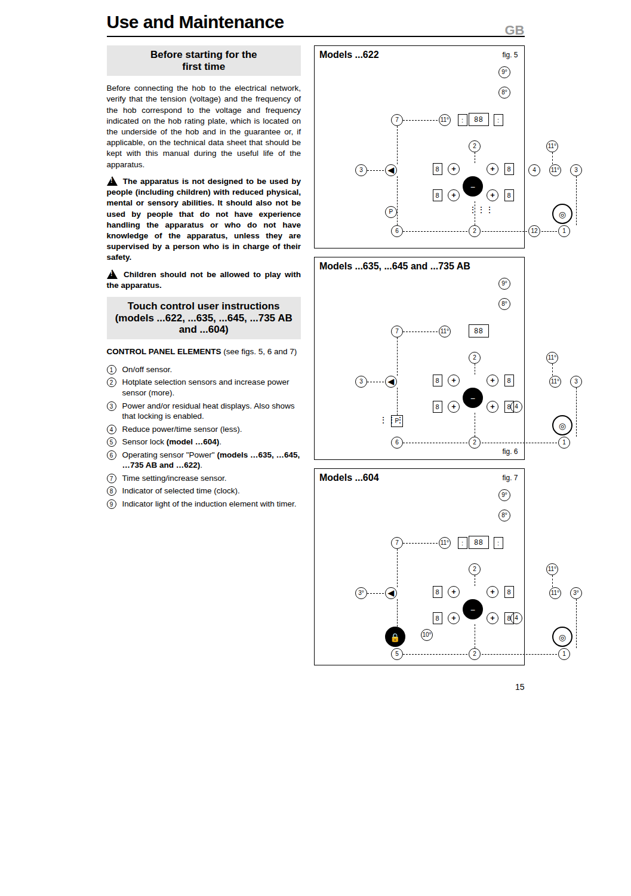Use and Maintenance
GB
Before starting for the
first time
Before connecting the hob to the electrical network, verify that the tension (voltage) and the frequency of the hob correspond to the voltage and frequency indicated on the hob rating plate, which is located on the underside of the hob and in the guarantee or, if applicable, on the technical data sheet that should be kept with this manual during the useful life of the apparatus.
The apparatus is not designed to be used by people (including children) with reduced physical, mental or sensory abilities. It should also not be used by people that do not have experience handling the apparatus or who do not have knowledge of the apparatus, unless they are supervised by a person who is in charge of their safety.
Children should not be allowed to play with the apparatus.
Touch control user instructions (models ...622, ...635, ...645, ...735 AB and ...604)
CONTROL PANEL ELEMENTS (see figs. 5, 6 and 7)
On/off sensor.
Hotplate selection sensors and increase power sensor (more).
Power and/or residual heat displays. Also shows that locking is enabled.
Reduce power/time sensor (less).
Sensor lock (model …604).
Operating sensor "Power" (models …635, …645, …735 AB and …622).
Time setting/increase sensor.
Indicator of selected time (clock).
Indicator light of the induction element with timer.
Models ...622
fig. 5
9°
8°
7
11°
88
:
:
2
11°
3
◀
8
+
+
8
4
11°
3
−
8
+
+
8
P
⋮⋮⋮
◎
6
2
12
1
Models ...635, ...645 and ...735 AB
fig. 6
9°
8°
7
11°
88
2
11°
3
◀
8
+
+
8
11°
3
−
8
+
+
8
⋮⋮⋮
P
◎
6
2
1
4
Models ...604
fig. 7
9°
8°
7
11°
88
:
:
2
11°
3°
◀
8
+
+
8
11°
3°
−
8
+
+
8
🔒
10°
4
◎
5
2
1
15